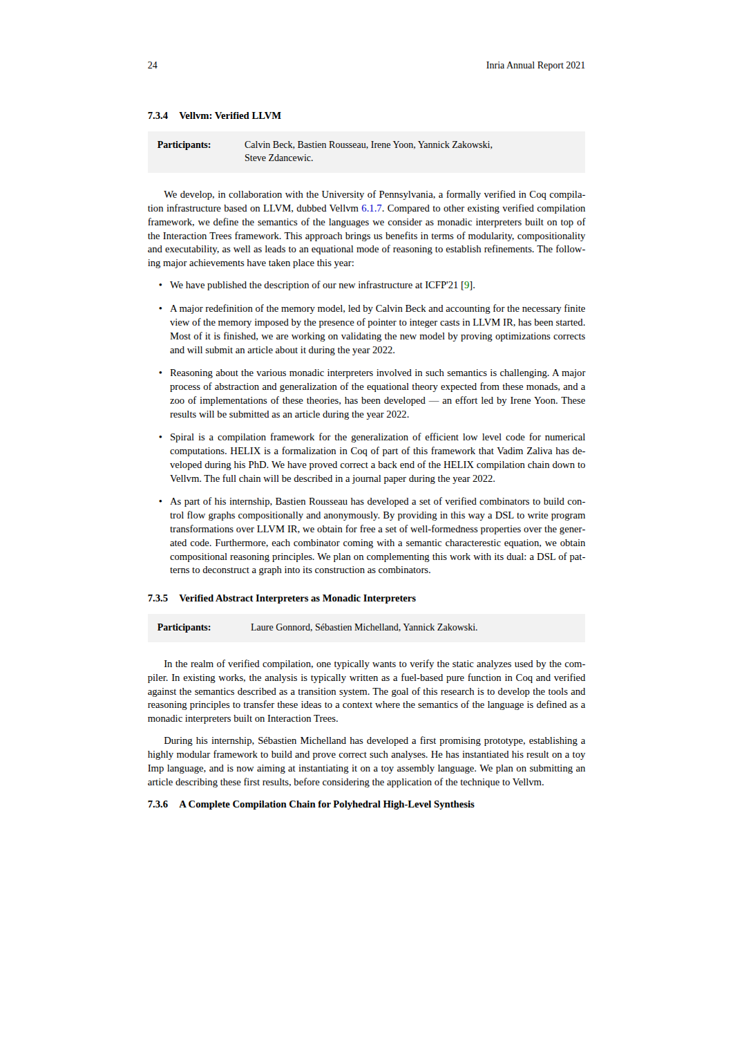24 Inria Annual Report 2021
7.3.4 Vellvm: Verified LLVM
| Participants: | Calvin Beck, Bastien Rousseau, Irene Yoon, Yannick Zakowski, Steve Zdancewic. |
We develop, in collaboration with the University of Pennsylvania, a formally verified in Coq compilation infrastructure based on LLVM, dubbed Vellvm 6.1.7. Compared to other existing verified compilation framework, we define the semantics of the languages we consider as monadic interpreters built on top of the Interaction Trees framework. This approach brings us benefits in terms of modularity, compositionality and executability, as well as leads to an equational mode of reasoning to establish refinements. The following major achievements have taken place this year:
We have published the description of our new infrastructure at ICFP'21 [9].
A major redefinition of the memory model, led by Calvin Beck and accounting for the necessary finite view of the memory imposed by the presence of pointer to integer casts in LLVM IR, has been started. Most of it is finished, we are working on validating the new model by proving optimizations corrects and will submit an article about it during the year 2022.
Reasoning about the various monadic interpreters involved in such semantics is challenging. A major process of abstraction and generalization of the equational theory expected from these monads, and a zoo of implementations of these theories, has been developed — an effort led by Irene Yoon. These results will be submitted as an article during the year 2022.
Spiral is a compilation framework for the generalization of efficient low level code for numerical computations. HELIX is a formalization in Coq of part of this framework that Vadim Zaliva has developed during his PhD. We have proved correct a back end of the HELIX compilation chain down to Vellvm. The full chain will be described in a journal paper during the year 2022.
As part of his internship, Bastien Rousseau has developed a set of verified combinators to build control flow graphs compositionally and anonymously. By providing in this way a DSL to write program transformations over LLVM IR, we obtain for free a set of well-formedness properties over the generated code. Furthermore, each combinator coming with a semantic characterestic equation, we obtain compositional reasoning principles. We plan on complementing this work with its dual: a DSL of patterns to deconstruct a graph into its construction as combinators.
7.3.5 Verified Abstract Interpreters as Monadic Interpreters
| Participants: | Laure Gonnord, Sébastien Michelland, Yannick Zakowski. |
In the realm of verified compilation, one typically wants to verify the static analyzes used by the compiler. In existing works, the analysis is typically written as a fuel-based pure function in Coq and verified against the semantics described as a transition system. The goal of this research is to develop the tools and reasoning principles to transfer these ideas to a context where the semantics of the language is defined as a monadic interpreters built on Interaction Trees.
During his internship, Sébastien Michelland has developed a first promising prototype, establishing a highly modular framework to build and prove correct such analyses. He has instantiated his result on a toy Imp language, and is now aiming at instantiating it on a toy assembly language. We plan on submitting an article describing these first results, before considering the application of the technique to Vellvm.
7.3.6 A Complete Compilation Chain for Polyhedral High-Level Synthesis